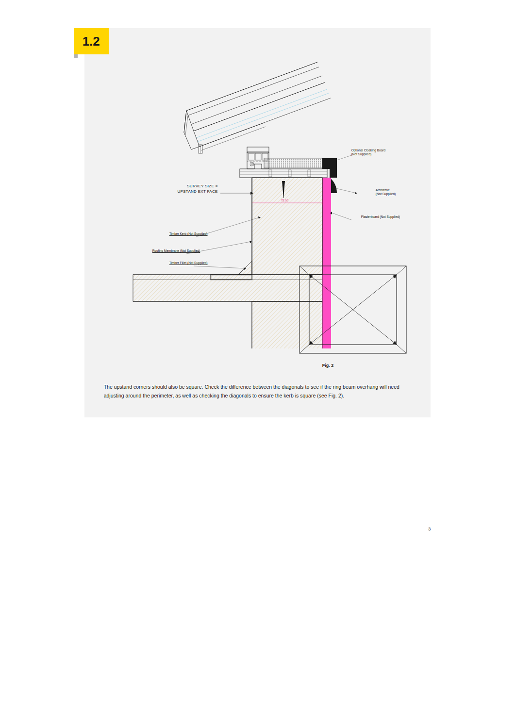1.2
75.00
Optional Cloaking Board
(Not Supplied)
Architrave
(Not Supplied)
Plasterboard (Not Supplied)
SURVEY SIZE =
UPSTAND EXT FACE
Timber Kerb (Not Supplied)
Roofing Membrane (Not Supplied)
Timber Fillet (Not Supplied)
Fig. 2
The upstand corners should also be square. Check the difference between the diagonals to see if the ring beam overhang will need adjusting around the perimeter, as well as checking the diagonals to ensure the kerb is square (see Fig. 2).
3